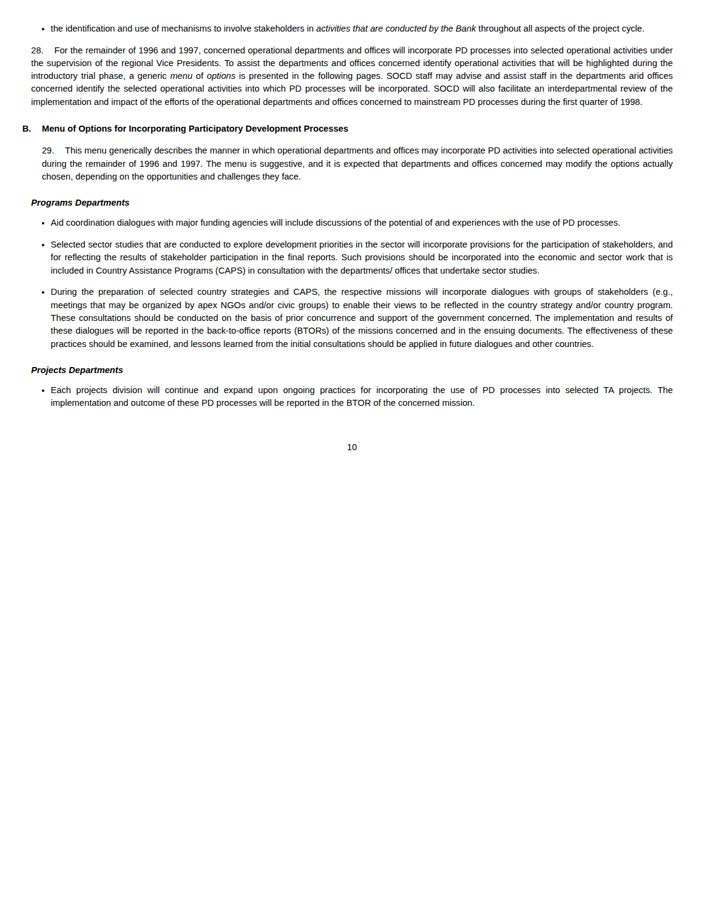the identification and use of mechanisms to involve stakeholders in activities that are conducted by the Bank throughout all aspects of the project cycle.
28. For the remainder of 1996 and 1997, concerned operational departments and offices will incorporate PD processes into selected operational activities under the supervision of the regional Vice Presidents. To assist the departments and offices concerned identify operational activities that will be highlighted during the introductory trial phase, a generic menu of options is presented in the following pages. SOCD staff may advise and assist staff in the departments arid offices concerned identify the selected operational activities into which PD processes will be incorporated. SOCD will also facilitate an interdepartmental review of the implementation and impact of the efforts of the operational departments and offices concerned to mainstream PD processes during the first quarter of 1998.
B. Menu of Options for Incorporating Participatory Development Processes
29. This menu generically describes the manner in which operational departments and offices may incorporate PD activities into selected operational activities during the remainder of 1996 and 1997. The menu is suggestive, and it is expected that departments and offices concerned may modify the options actually chosen, depending on the opportunities and challenges they face.
Programs Departments
Aid coordination dialogues with major funding agencies will include discussions of the potential of and experiences with the use of PD processes.
Selected sector studies that are conducted to explore development priorities in the sector will incorporate provisions for the participation of stakeholders, and for reflecting the results of stakeholder participation in the final reports. Such provisions should be incorporated into the economic and sector work that is included in Country Assistance Programs (CAPS) in consultation with the departments/ offices that undertake sector studies.
During the preparation of selected country strategies and CAPS, the respective missions will incorporate dialogues with groups of stakeholders (e.g., meetings that may be organized by apex NGOs and/or civic groups) to enable their views to be reflected in the country strategy and/or country program. These consultations should be conducted on the basis of prior concurrence and support of the government concerned. The implementation and results of these dialogues will be reported in the back-to-office reports (BTORs) of the missions concerned and in the ensuing documents. The effectiveness of these practices should be examined, and lessons learned from the initial consultations should be applied in future dialogues and other countries.
Projects Departments
Each projects division will continue and expand upon ongoing practices for incorporating the use of PD processes into selected TA projects. The implementation and outcome of these PD processes will be reported in the BTOR of the concerned mission.
10